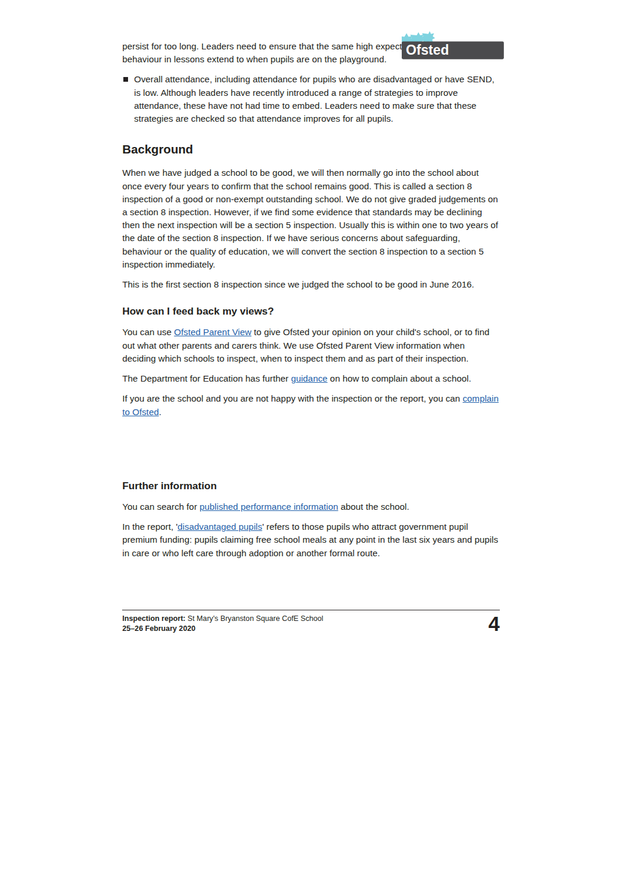Ofsted
persist for too long. Leaders need to ensure that the same high expectations which exist for behaviour in lessons extend to when pupils are on the playground.
Overall attendance, including attendance for pupils who are disadvantaged or have SEND, is low. Although leaders have recently introduced a range of strategies to improve attendance, these have not had time to embed. Leaders need to make sure that these strategies are checked so that attendance improves for all pupils.
Background
When we have judged a school to be good, we will then normally go into the school about once every four years to confirm that the school remains good. This is called a section 8 inspection of a good or non-exempt outstanding school. We do not give graded judgements on a section 8 inspection. However, if we find some evidence that standards may be declining then the next inspection will be a section 5 inspection. Usually this is within one to two years of the date of the section 8 inspection. If we have serious concerns about safeguarding, behaviour or the quality of education, we will convert the section 8 inspection to a section 5 inspection immediately.
This is the first section 8 inspection since we judged the school to be good in June 2016.
How can I feed back my views?
You can use Ofsted Parent View to give Ofsted your opinion on your child's school, or to find out what other parents and carers think. We use Ofsted Parent View information when deciding which schools to inspect, when to inspect them and as part of their inspection.
The Department for Education has further guidance on how to complain about a school.
If you are the school and you are not happy with the inspection or the report, you can complain to Ofsted.
Further information
You can search for published performance information about the school.
In the report, 'disadvantaged pupils' refers to those pupils who attract government pupil premium funding: pupils claiming free school meals at any point in the last six years and pupils in care or who left care through adoption or another formal route.
Inspection report: St Mary's Bryanston Square CofE School
25–26 February 2020
4